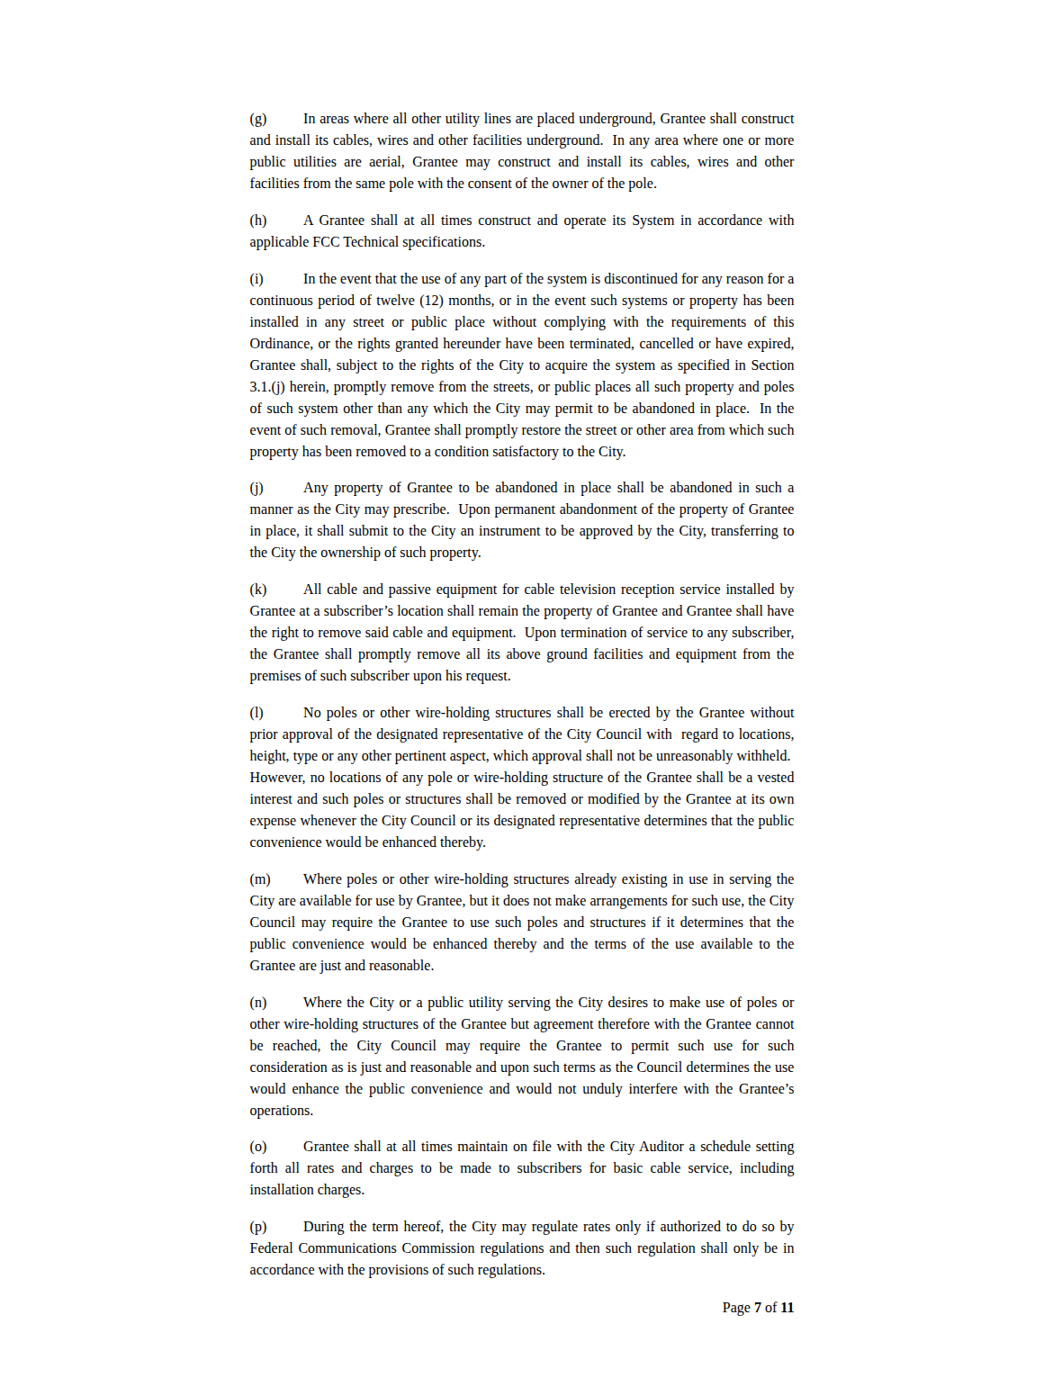(g) In areas where all other utility lines are placed underground, Grantee shall construct and install its cables, wires and other facilities underground. In any area where one or more public utilities are aerial, Grantee may construct and install its cables, wires and other facilities from the same pole with the consent of the owner of the pole.
(h) A Grantee shall at all times construct and operate its System in accordance with applicable FCC Technical specifications.
(i) In the event that the use of any part of the system is discontinued for any reason for a continuous period of twelve (12) months, or in the event such systems or property has been installed in any street or public place without complying with the requirements of this Ordinance, or the rights granted hereunder have been terminated, cancelled or have expired, Grantee shall, subject to the rights of the City to acquire the system as specified in Section 3.1.(j) herein, promptly remove from the streets, or public places all such property and poles of such system other than any which the City may permit to be abandoned in place. In the event of such removal, Grantee shall promptly restore the street or other area from which such property has been removed to a condition satisfactory to the City.
(j) Any property of Grantee to be abandoned in place shall be abandoned in such a manner as the City may prescribe. Upon permanent abandonment of the property of Grantee in place, it shall submit to the City an instrument to be approved by the City, transferring to the City the ownership of such property.
(k) All cable and passive equipment for cable television reception service installed by Grantee at a subscriber’s location shall remain the property of Grantee and Grantee shall have the right to remove said cable and equipment. Upon termination of service to any subscriber, the Grantee shall promptly remove all its above ground facilities and equipment from the premises of such subscriber upon his request.
(l) No poles or other wire-holding structures shall be erected by the Grantee without prior approval of the designated representative of the City Council with regard to locations, height, type or any other pertinent aspect, which approval shall not be unreasonably withheld. However, no locations of any pole or wire-holding structure of the Grantee shall be a vested interest and such poles or structures shall be removed or modified by the Grantee at its own expense whenever the City Council or its designated representative determines that the public convenience would be enhanced thereby.
(m) Where poles or other wire-holding structures already existing in use in serving the City are available for use by Grantee, but it does not make arrangements for such use, the City Council may require the Grantee to use such poles and structures if it determines that the public convenience would be enhanced thereby and the terms of the use available to the Grantee are just and reasonable.
(n) Where the City or a public utility serving the City desires to make use of poles or other wire-holding structures of the Grantee but agreement therefore with the Grantee cannot be reached, the City Council may require the Grantee to permit such use for such consideration as is just and reasonable and upon such terms as the Council determines the use would enhance the public convenience and would not unduly interfere with the Grantee’s operations.
(o) Grantee shall at all times maintain on file with the City Auditor a schedule setting forth all rates and charges to be made to subscribers for basic cable service, including installation charges.
(p) During the term hereof, the City may regulate rates only if authorized to do so by Federal Communications Commission regulations and then such regulation shall only be in accordance with the provisions of such regulations.
Page 7 of 11